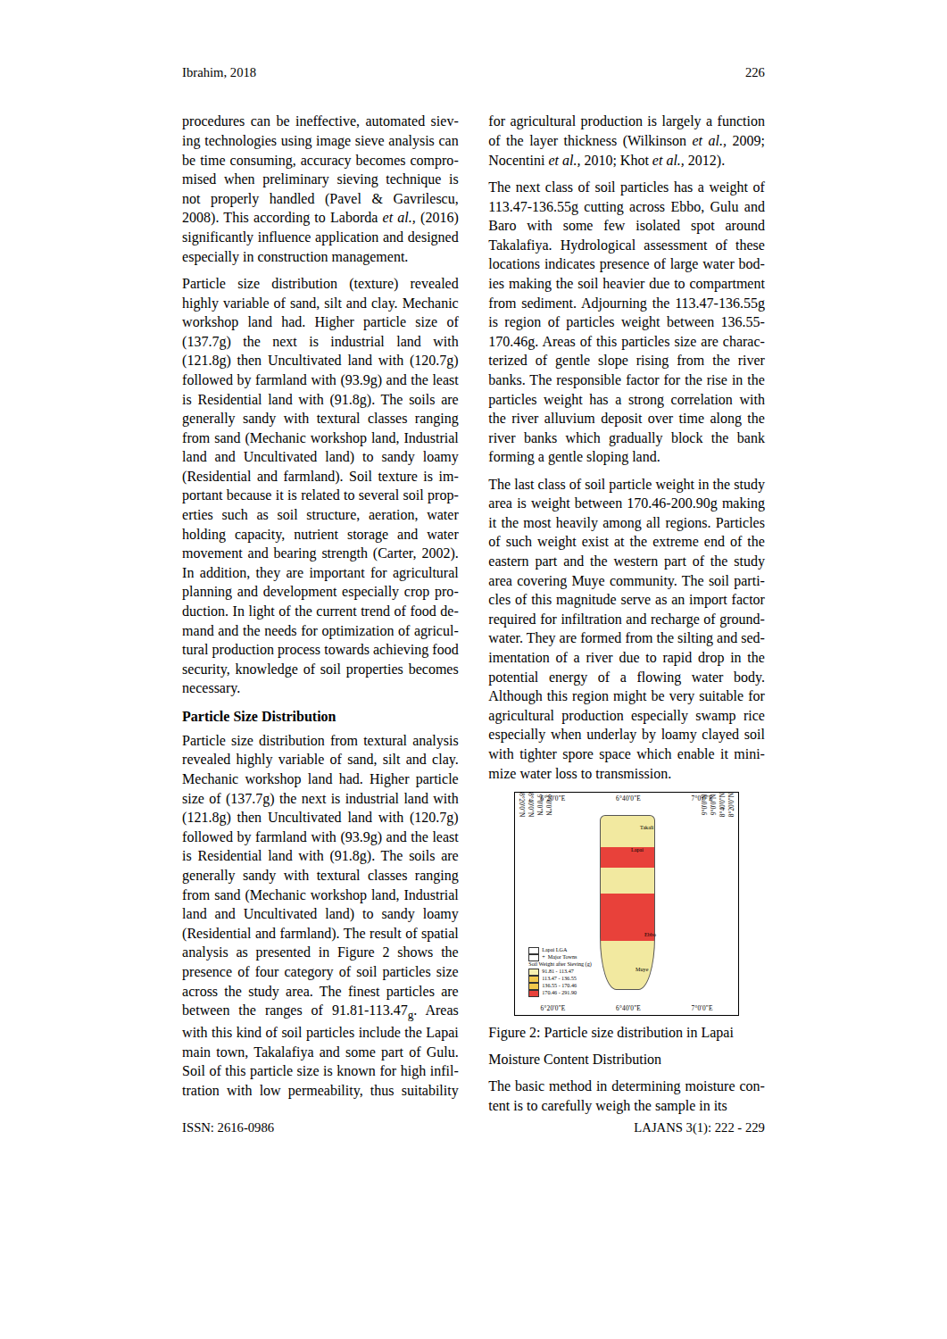Ibrahim, 2018 226
procedures can be ineffective, automated sieving technologies using image sieve analysis can be time consuming, accuracy becomes compromised when preliminary sieving technique is not properly handled (Pavel & Gavrilescu, 2008). This according to Laborda et al., (2016) significantly influence application and designed especially in construction management.
Particle size distribution (texture) revealed highly variable of sand, silt and clay. Mechanic workshop land had. Higher particle size of (137.7g) the next is industrial land with (121.8g) then Uncultivated land with (120.7g) followed by farmland with (93.9g) and the least is Residential land with (91.8g). The soils are generally sandy with textural classes ranging from sand (Mechanic workshop land, Industrial land and Uncultivated land) to sandy loamy (Residential and farmland). Soil texture is important because it is related to several soil properties such as soil structure, aeration, water holding capacity, nutrient storage and water movement and bearing strength (Carter, 2002). In addition, they are important for agricultural planning and development especially crop production. In light of the current trend of food demand and the needs for optimization of agricultural production process towards achieving food security, knowledge of soil properties becomes necessary.
Particle Size Distribution
Particle size distribution from textural analysis revealed highly variable of sand, silt and clay. Mechanic workshop land had. Higher particle size of (137.7g) the next is industrial land with (121.8g) then Uncultivated land with (120.7g) followed by farmland with (93.9g) and the least is Residential land with (91.8g). The soils are generally sandy with textural classes ranging from sand (Mechanic workshop land, Industrial land and Uncultivated land) to sandy loamy (Residential and farmland). The result of spatial analysis as presented in Figure 2 shows the presence of four category of soil particles size across the study area. The finest particles are between the ranges of 91.81-113.47g. Areas with this kind of soil particles include the Lapai main town, Takalafiya and some part of Gulu. Soil of this particle size is known for high infiltration with low permeability, thus suitability for agricultural production is largely a function of the layer thickness (Wilkinson et al., 2009; Nocentini et al., 2010; Khot et al., 2012).
The next class of soil particles has a weight of 113.47-136.55g cutting across Ebbo, Gulu and Baro with some few isolated spot around Takalafiya. Hydrological assessment of these locations indicates presence of large water bodies making the soil heavier due to compartment from sediment. Adjourning the 113.47-136.55g is region of particles weight between 136.55-170.46g. Areas of this particles size are characterized of gentle slope rising from the river banks. The responsible factor for the rise in the particles weight has a strong correlation with the river alluvium deposit over time along the river banks which gradually block the bank forming a gentle sloping land.
The last class of soil particle weight in the study area is weight between 170.46-200.90g making it the most heavily among all regions. Particles of such weight exist at the extreme end of the eastern part and the western part of the study area covering Muye community. The soil particles of this magnitude serve as an import factor required for infiltration and recharge of groundwater. They are formed from the silting and sedimentation of a river due to rapid drop in the potential energy of a flowing water body. Although this region might be very suitable for agricultural production especially swamp rice especially when underlay by loamy clayed soil with tighter spore space which enable it minimize water loss to transmission.
6°20'0"E 6°40'0"E 7°0'0"E
9°0'0"N 9°0'0"N 8°40'0"N 8°20'0"N
9°0'0"N 9°0'0"N 8°40'0"N 8°20'0"N
Takali
Lapai
Ebbo
Muye
Lapai LGA
+ Major Towns
Soil Weight after Sieving (g)
91.81 - 113.47
113.47 - 136.55
136.55 - 170.46
170.46 - 291.90
6°20'0"E 6°40'0"E 7°0'0"E
Figure 2: Particle size distribution in Lapai
Moisture Content Distribution
The basic method in determining moisture content is to carefully weigh the sample in its
ISSN: 2616-0986 LAJANS 3(1): 222 - 229